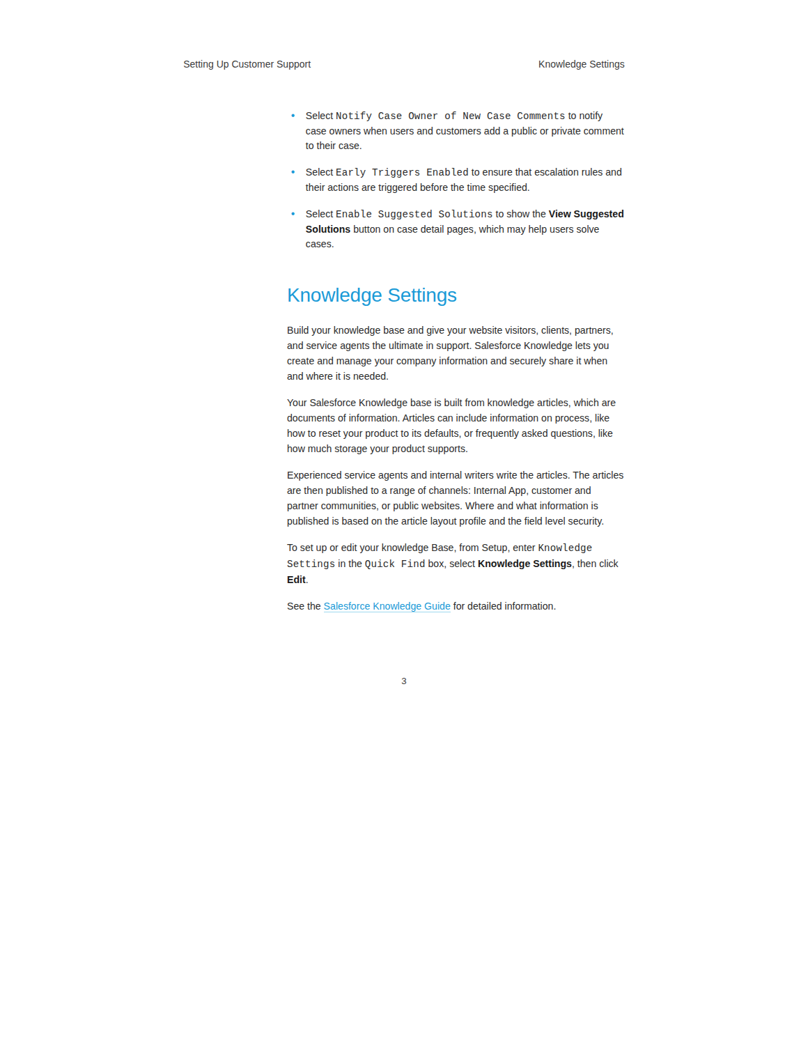Setting Up Customer Support
Knowledge Settings
Select Notify Case Owner of New Case Comments to notify case owners when users and customers add a public or private comment to their case.
Select Early Triggers Enabled to ensure that escalation rules and their actions are triggered before the time specified.
Select Enable Suggested Solutions to show the View Suggested Solutions button on case detail pages, which may help users solve cases.
Knowledge Settings
Build your knowledge base and give your website visitors, clients, partners, and service agents the ultimate in support. Salesforce Knowledge lets you create and manage your company information and securely share it when and where it is needed.
Your Salesforce Knowledge base is built from knowledge articles, which are documents of information. Articles can include information on process, like how to reset your product to its defaults, or frequently asked questions, like how much storage your product supports.
Experienced service agents and internal writers write the articles. The articles are then published to a range of channels: Internal App, customer and partner communities, or public websites. Where and what information is published is based on the article layout profile and the field level security.
To set up or edit your knowledge Base, from Setup, enter Knowledge Settings in the Quick Find box, select Knowledge Settings, then click Edit.
See the Salesforce Knowledge Guide for detailed information.
3